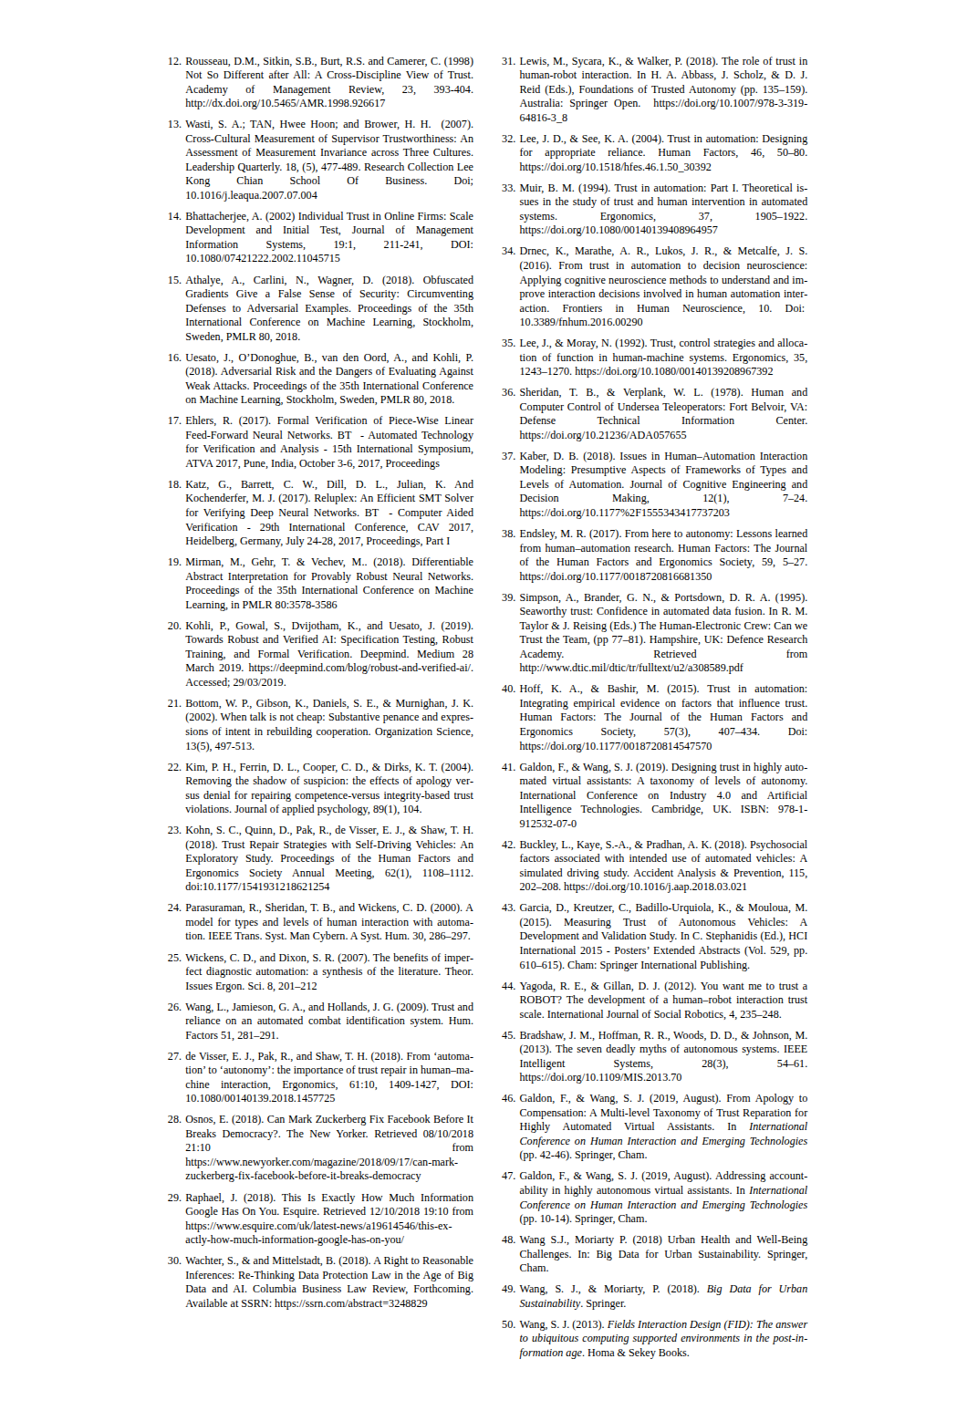Rousseau, D.M., Sitkin, S.B., Burt, R.S. and Camerer, C. (1998) Not So Different after All: A Cross-Discipline View of Trust. Academy of Management Review, 23, 393-404. http://dx.doi.org/10.5465/AMR.1998.926617
Wasti, S. A.; TAN, Hwee Hoon; and Brower, H. H. (2007). Cross-Cultural Measurement of Supervisor Trustworthiness: An Assessment of Measurement Invariance across Three Cultures. Leadership Quarterly. 18, (5), 477-489. Research Collection Lee Kong Chian School Of Business. Doi; 10.1016/j.leaqua.2007.07.004
Bhattacherjee, A. (2002) Individual Trust in Online Firms: Scale Development and Initial Test, Journal of Management Information Systems, 19:1, 211-241, DOI: 10.1080/07421222.2002.11045715
Athalye, A., Carlini, N., Wagner, D. (2018). Obfuscated Gradients Give a False Sense of Security: Circumventing Defenses to Adversarial Examples. Proceedings of the 35th International Conference on Machine Learning, Stockholm, Sweden, PMLR 80, 2018.
Uesato, J., O’Donoghue, B., van den Oord, A., and Kohli, P. (2018). Adversarial Risk and the Dangers of Evaluating Against Weak Attacks. Proceedings of the 35th International Conference on Machine Learning, Stockholm, Sweden, PMLR 80, 2018.
Ehlers, R. (2017). Formal Verification of Piece-Wise Linear Feed-Forward Neural Networks. BT - Automated Technology for Verification and Analysis - 15th International Symposium, ATVA 2017, Pune, India, October 3-6, 2017, Proceedings
Katz, G., Barrett, C. W., Dill, D. L., Julian, K. And Kochenderfer, M. J. (2017). Reluplex: An Efficient SMT Solver for Verifying Deep Neural Networks. BT - Computer Aided Verification - 29th International Conference, CAV 2017, Heidelberg, Germany, July 24-28, 2017, Proceedings, Part I
Mirman, M., Gehr, T. & Vechev, M.. (2018). Differentiable Abstract Interpretation for Provably Robust Neural Networks. Proceedings of the 35th International Conference on Machine Learning, in PMLR 80:3578-3586
Kohli, P., Gowal, S., Dvijotham, K., and Uesato, J. (2019). Towards Robust and Verified AI: Specification Testing, Robust Training, and Formal Verification. Deepmind. Medium 28 March 2019. https://deepmind.com/blog/robust-and-verified-ai/. Accessed; 29/03/2019.
Bottom, W. P., Gibson, K., Daniels, S. E., & Murnighan, J. K. (2002). When talk is not cheap: Substantive penance and expressions of intent in rebuilding cooperation. Organization Science, 13(5), 497-513.
Kim, P. H., Ferrin, D. L., Cooper, C. D., & Dirks, K. T. (2004). Removing the shadow of suspicion: the effects of apology versus denial for repairing competence-versus integrity-based trust violations. Journal of applied psychology, 89(1), 104.
Kohn, S. C., Quinn, D., Pak, R., de Visser, E. J., & Shaw, T. H. (2018). Trust Repair Strategies with Self-Driving Vehicles: An Exploratory Study. Proceedings of the Human Factors and Ergonomics Society Annual Meeting, 62(1), 1108–1112. doi:10.1177/1541931218621254
Parasuraman, R., Sheridan, T. B., and Wickens, C. D. (2000). A model for types and levels of human interaction with automation. IEEE Trans. Syst. Man Cybern. A Syst. Hum. 30, 286–297.
Wickens, C. D., and Dixon, S. R. (2007). The benefits of imperfect diagnostic automation: a synthesis of the literature. Theor. Issues Ergon. Sci. 8, 201–212
Wang, L., Jamieson, G. A., and Hollands, J. G. (2009). Trust and reliance on an automated combat identification system. Hum. Factors 51, 281–291.
de Visser, E. J., Pak, R., and Shaw, T. H. (2018). From ‘automation’ to ‘autonomy’: the importance of trust repair in human–machine interaction, Ergonomics, 61:10, 1409-1427, DOI: 10.1080/00140139.2018.1457725
Osnos, E. (2018). Can Mark Zuckerberg Fix Facebook Before It Breaks Democracy?. The New Yorker. Retrieved 08/10/2018 21:10 from https://www.newyorker.com/magazine/2018/09/17/can-mark-zuckerberg-fix-facebook-before-it-breaks-democracy
Raphael, J. (2018). This Is Exactly How Much Information Google Has On You. Esquire. Retrieved 12/10/2018 19:10 from https://www.esquire.com/uk/latest-news/a19614546/this-exactly-how-much-information-google-has-on-you/
Wachter, S., & and Mittelstadt, B. (2018). A Right to Reasonable Inferences: Re-Thinking Data Protection Law in the Age of Big Data and AI. Columbia Business Law Review, Forthcoming. Available at SSRN: https://ssrn.com/abstract=3248829
Lewis, M., Sycara, K., & Walker, P. (2018). The role of trust in human-robot interaction. In H. A. Abbass, J. Scholz, & D. J. Reid (Eds.), Foundations of Trusted Autonomy (pp. 135–159). Australia: Springer Open. https://doi.org/10.1007/978-3-319-64816-3_8
Lee, J. D., & See, K. A. (2004). Trust in automation: Designing for appropriate reliance. Human Factors, 46, 50–80. https://doi.org/10.1518/hfes.46.1.50_30392
Muir, B. M. (1994). Trust in automation: Part I. Theoretical issues in the study of trust and human intervention in automated systems. Ergonomics, 37, 1905–1922. https://doi.org/10.1080/00140139408964957
Drnec, K., Marathe, A. R., Lukos, J. R., & Metcalfe, J. S. (2016). From trust in automation to decision neuroscience: Applying cognitive neuroscience methods to understand and improve interaction decisions involved in human automation interaction. Frontiers in Human Neuroscience, 10. Doi: 10.3389/fnhum.2016.00290
Lee, J., & Moray, N. (1992). Trust, control strategies and allocation of function in human-machine systems. Ergonomics, 35, 1243–1270. https://doi.org/10.1080/00140139208967392
Sheridan, T. B., & Verplank, W. L. (1978). Human and Computer Control of Undersea Teleoperators: Fort Belvoir, VA: Defense Technical Information Center. https://doi.org/10.21236/ADA057655
Kaber, D. B. (2018). Issues in Human–Automation Interaction Modeling: Presumptive Aspects of Frameworks of Types and Levels of Automation. Journal of Cognitive Engineering and Decision Making, 12(1), 7–24. https://doi.org/10.1177%2F1555343417737203
Endsley, M. R. (2017). From here to autonomy: Lessons learned from human–automation research. Human Factors: The Journal of the Human Factors and Ergonomics Society, 59, 5–27. https://doi.org/10.1177/0018720816681350
Simpson, A., Brander, G. N., & Portsdown, D. R. A. (1995). Seaworthy trust: Confidence in automated data fusion. In R. M. Taylor & J. Reising (Eds.) The Human-Electronic Crew: Can we Trust the Team, (pp 77–81). Hampshire, UK: Defence Research Academy. Retrieved from http://www.dtic.mil/dtic/tr/fulltext/u2/a308589.pdf
Hoff, K. A., & Bashir, M. (2015). Trust in automation: Integrating empirical evidence on factors that influence trust. Human Factors: The Journal of the Human Factors and Ergonomics Society, 57(3), 407–434. Doi: https://doi.org/10.1177/0018720814547570
Galdon, F., & Wang, S. J. (2019). Designing trust in highly automated virtual assistants: A taxonomy of levels of autonomy. International Conference on Industry 4.0 and Artificial Intelligence Technologies. Cambridge, UK. ISBN: 978-1-912532-07-0
Buckley, L., Kaye, S.-A., & Pradhan, A. K. (2018). Psychosocial factors associated with intended use of automated vehicles: A simulated driving study. Accident Analysis & Prevention, 115, 202–208. https://doi.org/10.1016/j.aap.2018.03.021
Garcia, D., Kreutzer, C., Badillo-Urquiola, K., & Mouloua, M. (2015). Measuring Trust of Autonomous Vehicles: A Development and Validation Study. In C. Stephanidis (Ed.), HCI International 2015 - Posters’ Extended Abstracts (Vol. 529, pp. 610–615). Cham: Springer International Publishing.
Yagoda, R. E., & Gillan, D. J. (2012). You want me to trust a ROBOT? The development of a human–robot interaction trust scale. International Journal of Social Robotics, 4, 235–248.
Bradshaw, J. M., Hoffman, R. R., Woods, D. D., & Johnson, M. (2013). The seven deadly myths of autonomous systems. IEEE Intelligent Systems, 28(3), 54–61. https://doi.org/10.1109/MIS.2013.70
Galdon, F., & Wang, S. J. (2019, August). From Apology to Compensation: A Multi-level Taxonomy of Trust Reparation for Highly Automated Virtual Assistants. In International Conference on Human Interaction and Emerging Technologies (pp. 42-46). Springer, Cham.
Galdon, F., & Wang, S. J. (2019, August). Addressing accountability in highly autonomous virtual assistants. In International Conference on Human Interaction and Emerging Technologies (pp. 10-14). Springer, Cham.
Wang S.J., Moriarty P. (2018) Urban Health and Well-Being Challenges. In: Big Data for Urban Sustainability. Springer, Cham.
Wang, S. J., & Moriarty, P. (2018). Big Data for Urban Sustainability. Springer.
Wang, S. J. (2013). Fields Interaction Design (FID): The answer to ubiquitous computing supported environments in the post-information age. Homa & Sekey Books.